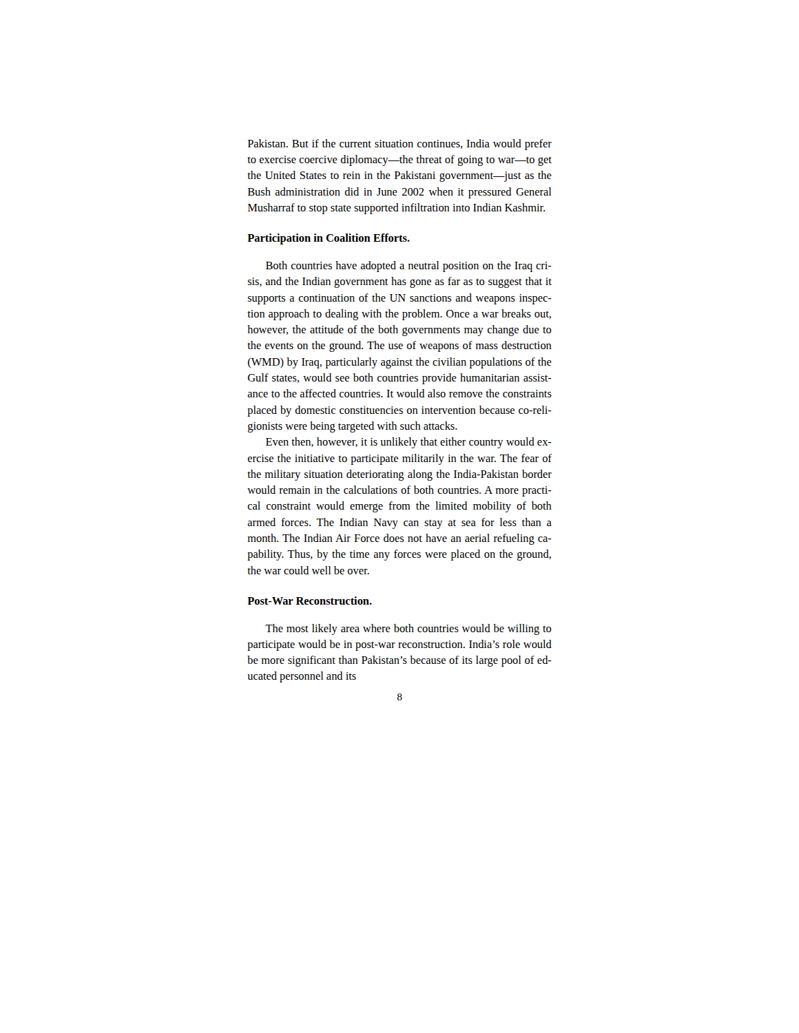Pakistan. But if the current situation continues, India would prefer to exercise coercive diplomacy—the threat of going to war—to get the United States to rein in the Pakistani government—just as the Bush administration did in June 2002 when it pressured General Musharraf to stop state supported infiltration into Indian Kashmir.
Participation in Coalition Efforts.
Both countries have adopted a neutral position on the Iraq crisis, and the Indian government has gone as far as to suggest that it supports a continuation of the UN sanctions and weapons inspection approach to dealing with the problem. Once a war breaks out, however, the attitude of the both governments may change due to the events on the ground. The use of weapons of mass destruction (WMD) by Iraq, particularly against the civilian populations of the Gulf states, would see both countries provide humanitarian assistance to the affected countries. It would also remove the constraints placed by domestic constituencies on intervention because co-religionists were being targeted with such attacks.
Even then, however, it is unlikely that either country would exercise the initiative to participate militarily in the war. The fear of the military situation deteriorating along the India-Pakistan border would remain in the calculations of both countries. A more practical constraint would emerge from the limited mobility of both armed forces. The Indian Navy can stay at sea for less than a month. The Indian Air Force does not have an aerial refueling capability. Thus, by the time any forces were placed on the ground, the war could well be over.
Post-War Reconstruction.
The most likely area where both countries would be willing to participate would be in post-war reconstruction. India’s role would be more significant than Pakistan’s because of its large pool of educated personnel and its
8